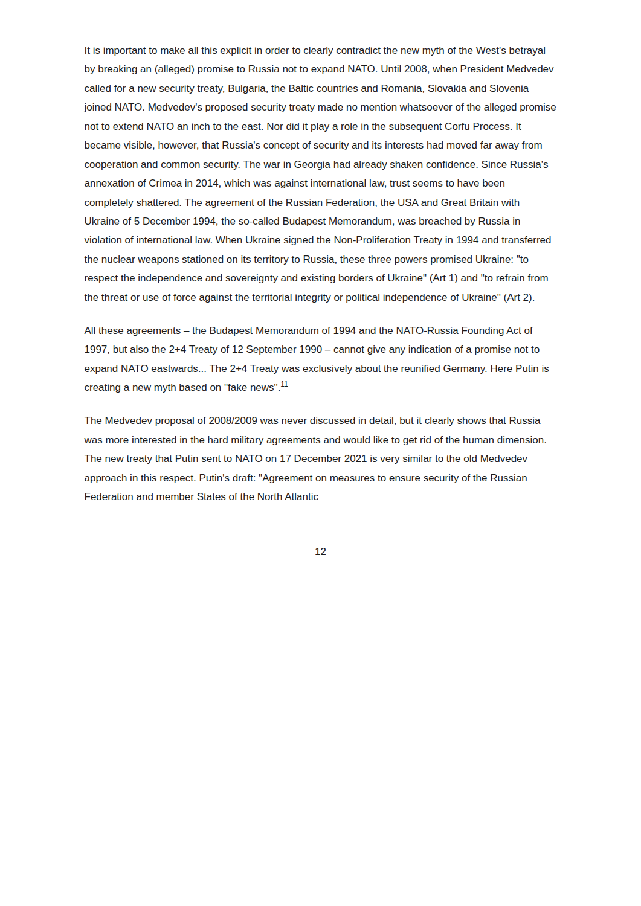It is important to make all this explicit in order to clearly contradict the new myth of the West's betrayal by breaking an (alleged) promise to Russia not to expand NATO. Until 2008, when President Medvedev called for a new security treaty, Bulgaria, the Baltic countries and Romania, Slovakia and Slovenia joined NATO. Medvedev's proposed security treaty made no mention whatsoever of the alleged promise not to extend NATO an inch to the east. Nor did it play a role in the subsequent Corfu Process. It became visible, however, that Russia's concept of security and its interests had moved far away from cooperation and common security. The war in Georgia had already shaken confidence. Since Russia's annexation of Crimea in 2014, which was against international law, trust seems to have been completely shattered. The agreement of the Russian Federation, the USA and Great Britain with Ukraine of 5 December 1994, the so-called Budapest Memorandum, was breached by Russia in violation of international law. When Ukraine signed the Non-Proliferation Treaty in 1994 and transferred the nuclear weapons stationed on its territory to Russia, these three powers promised Ukraine: "to respect the independence and sovereignty and existing borders of Ukraine" (Art 1) and "to refrain from the threat or use of force against the territorial integrity or political independence of Ukraine" (Art 2).
All these agreements – the Budapest Memorandum of 1994 and the NATO-Russia Founding Act of 1997, but also the 2+4 Treaty of 12 September 1990 – cannot give any indication of a promise not to expand NATO eastwards... The 2+4 Treaty was exclusively about the reunified Germany. Here Putin is creating a new myth based on "fake news".11
The Medvedev proposal of 2008/2009 was never discussed in detail, but it clearly shows that Russia was more interested in the hard military agreements and would like to get rid of the human dimension. The new treaty that Putin sent to NATO on 17 December 2021 is very similar to the old Medvedev approach in this respect. Putin's draft: "Agreement on measures to ensure security of the Russian Federation and member States of the North Atlantic
12